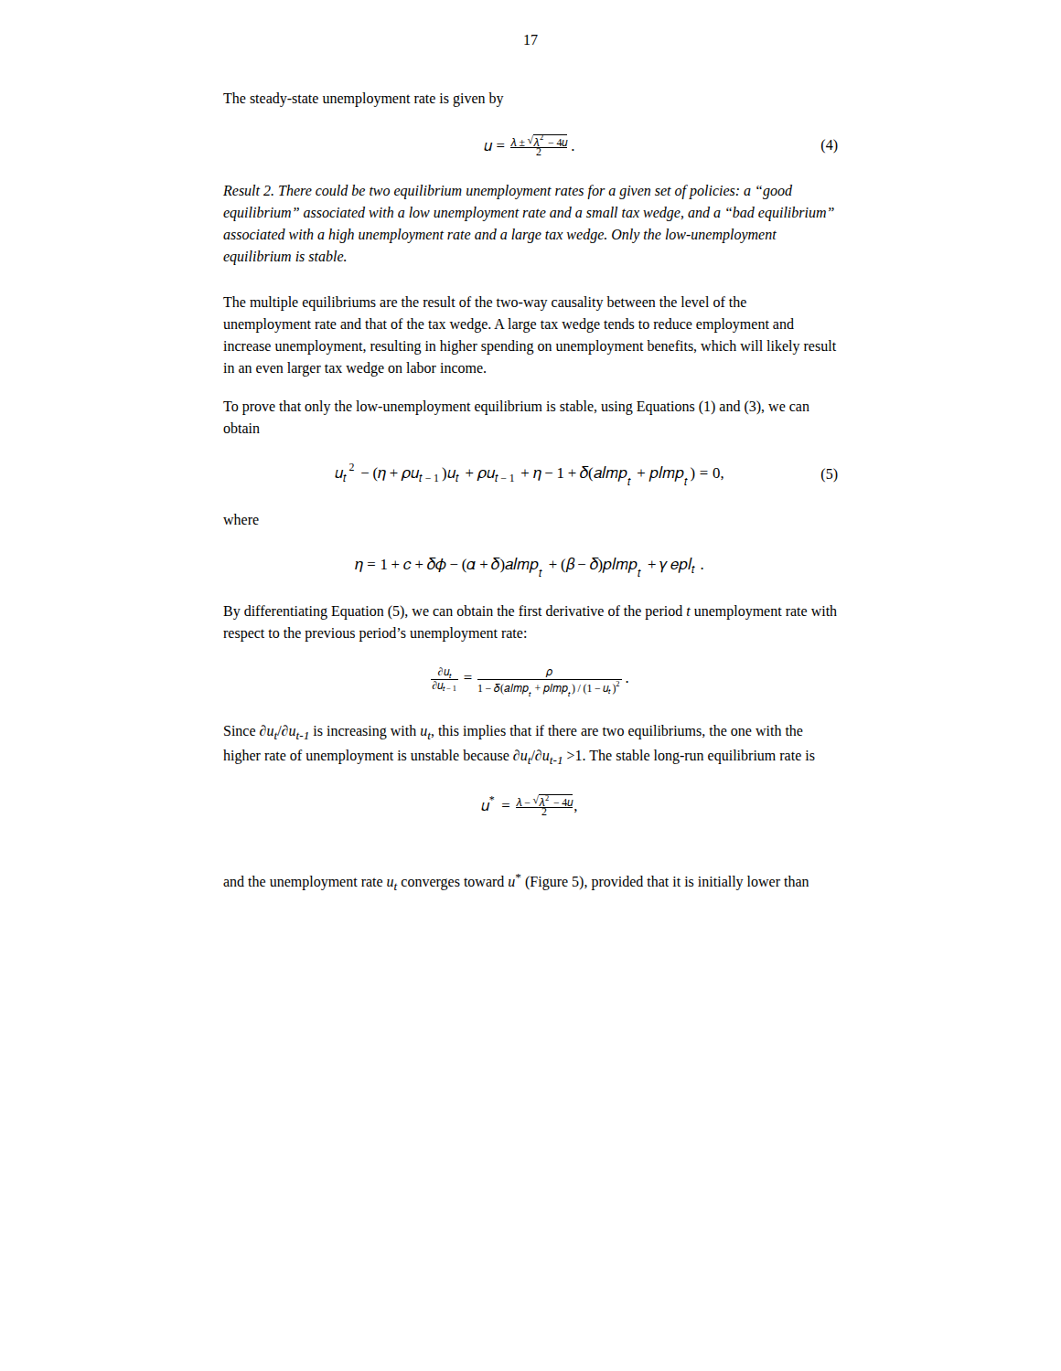17
The steady-state unemployment rate is given by
u = λ ± λ2 − 4u 2 . (4)
Result 2. There could be two equilibrium unemployment rates for a given set of policies: a “good equilibrium” associated with a low unemployment rate and a small tax wedge, and a “bad equilibrium” associated with a high unemployment rate and a large tax wedge. Only the low-unemployment equilibrium is stable.
The multiple equilibriums are the result of the two-way causality between the level of the unemployment rate and that of the tax wedge. A large tax wedge tends to reduce employment and increase unemployment, resulting in higher spending on unemployment benefits, which will likely result in an even larger tax wedge on labor income.
To prove that only the low-unemployment equilibrium is stable, using Equations (1) and (3), we can obtain
ut 2 − (η+ρut−1) ut + ρut−1 + η − 1 + δ ( almpt + plmpt ) = 0 , (5)
where
η = 1 + c + δϕ − (α+δ) almpt + (β−δ) plmpt + γ eplt .
By differentiating Equation (5), we can obtain the first derivative of the period t unemployment rate with respect to the previous period’s unemployment rate:
∂ut ∂ut−1 = ρ 1 − δ ( almpt + plmpt ) / (1−ut) 2 .
Since ∂ut/∂ut-1 is increasing with ut, this implies that if there are two equilibriums, the one with the higher rate of unemployment is unstable because ∂ut/∂ut-1 >1. The stable long-run equilibrium rate is
u* = λ − λ2 − 4u 2 ,
and the unemployment rate ut converges toward u* (Figure 5), provided that it is initially lower than